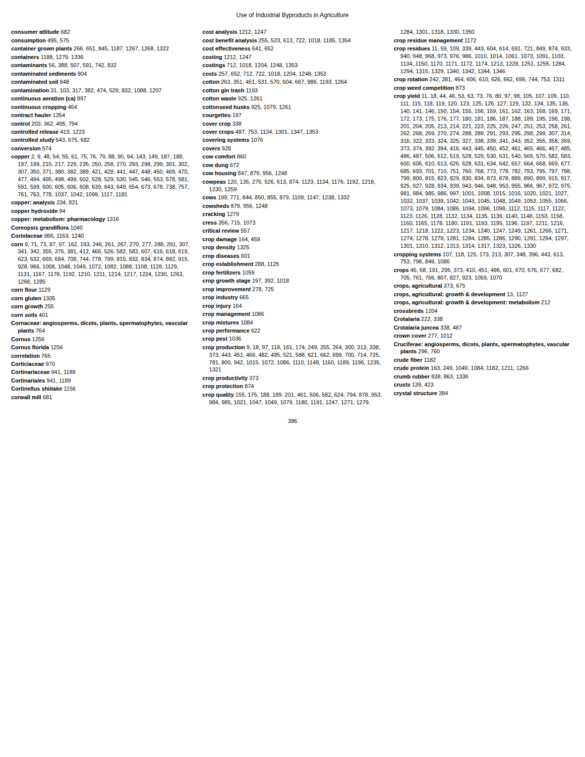Use of Industrial Byproducts in Agriculture
consumer attitude 682
consumption 495, 575
container grown plants 266, 651, 845, 1187, 1267, 1268, 1322
containers 1188, 1279, 1336
contaminants 56, 388, 507, 591, 742, 832
contaminated sediments 804
contaminated soil 848
contamination 31, 103, 317, 382, 474, 529, 832, 1088, 1207
continuous aeration (ca) 897
continuous cropping 464
contract hauler 1354
control 203, 362, 495, 794
controlled release 419, 1223
controlled study 643, 675, 682
conversion 574
copper 2, 9, 48, 54, 55, 61, 75, 76, 79, 88, 90, 94, 143, 149, 187, 188, 197, 199, 215, 217, 229, 235, 250, 258, 270, 293, 298, 299, 301, 302, 307, 350, 371, 380, 382, 389, 421, 428, 441, 447, 448, 450, 469, 470, 477, 494, 495, 498, 499, 502, 528, 529, 530, 545, 546, 553, 578, 581, 591, 599, 600, 605, 606, 608, 639, 643, 649, 654, 673, 678, 738, 757, 761, 763, 778, 1037, 1042, 1099, 1117, 1181
copper: analysis 234, 821
copper hydroxide 94
copper: metabolism: pharmacology 1316
Coreopsis grandiflora 1040
Coriolaceae 966, 1163, 1240
corn 9, 71, 73, 87, 97, 162, 193, 246, 261, 267, 270, 277, 288, 291, 307, 341, 342, 355, 376, 381, 412, 466, 526, 582, 583, 607, 616, 618, 619, 623, 632, 669, 684, 708, 744, 778, 799, 815, 832, 834, 874, 882, 915, 928, 966, 1008, 1048, 1049, 1072, 1082, 1088, 1108, 1128, 1129, 1131, 1167, 1178, 1192, 1210, 1211, 1214, 1217, 1224, 1230, 1263, 1266, 1285
corn flour 1129
corn gluten 1305
corn growth 255
corn soils 401
Cornaceae: angiosperms, dicots, plants, spermatophytes, vascular plants 764
Cornus 1256
Cornus florida 1256
correlation 765
Corticiaceae 970
Cortinariaceae 941, 1189
Cortinariales 941, 1189
Cortinellus shiitake 1156
corwall mill 681
cost analysis 1212, 1247
cost benefit analysis 255, 523, 613, 722, 1018, 1185, 1354
cost effectiveness 641, 652
costing 1212, 1247
costings 712, 1018, 1204, 1248, 1353
costs 257, 652, 712, 722, 1018, 1204, 1248, 1353
cotton 263, 351, 451, 531, 570, 604, 667, 986, 1193, 1264
cotton gin trash 1193
cotton waste 925, 1261
cottonseed husks 925, 1079, 1261
courgettes 197
cover crop 338
cover crops 487, 753, 1134, 1301, 1347, 1353
covering systems 1076
covers 928
cow comfort 860
cow dung 672
cow housing 847, 879, 956, 1248
cowpeas 120, 135, 276, 526, 613, 874, 1123, 1134, 1176, 1192, 1218, 1230, 1259
cows 199, 771, 844, 850, 855, 879, 1109, 1147, 1238, 1332
cowsheds 879, 956, 1248
cracking 1279
cress 356, 715, 1073
critical review 557
crop damage 164, 459
crop density 1325
crop diseases 601
crop establishment 288, 1125
crop fertilizers 1059
crop growth stage 197, 392, 1018
crop improvement 278, 725
crop industry 665
crop injury 164
crop management 1086
crop mixtures 1084
crop performance 622
crop pest 1036
crop production 9, 18, 97, 118, 161, 174, 249, 255, 264, 300, 313, 338, 373, 443, 451, 466, 482, 495, 521, 588, 621, 662, 699, 700, 714, 725, 781, 800, 942, 1015, 1072, 1086, 1110, 1148, 1160, 1189, 1196, 1235, 1321
crop productivity 373
crop protection 874
crop quality 155, 175, 188, 189, 201, 461, 506, 582, 624, 794, 878, 953, 984, 985, 1021, 1047, 1049, 1079, 1180, 1191, 1247, 1271, 1279, 1284, 1301, 1318, 1330, 1350
crop residue management 1172
crop residues 11, 59, 109, 339, 443, 604, 614, 691, 721, 849, 874, 933, 940, 948, 968, 973, 976, 986, 1010, 1014, 1061, 1073, 1091, 1103, 1134, 1150, 1170, 1171, 1172, 1174, 1213, 1228, 1251, 1255, 1284, 1294, 1315, 1329, 1340, 1342, 1344, 1346
crop rotation 242, 381, 464, 606, 610, 626, 662, 699, 744, 753, 1311
crop weed competition 873
crop yield 11, 18, 44, 46, 53, 63, 73, 76, 80, 97, 98, 105, 107, 109, 110, 111, 115, 118, 119, 120, 123, 125, 126, 127, 129, 132, 134, 135, 136, 140, 141, 146, 150, 154, 155, 156, 159, 161, 162, 163, 168, 169, 171, 172, 173, 175, 176, 177, 180, 181, 186, 187, 188, 189, 195, 196, 198, 201, 204, 205, 213, 214, 221, 223, 225, 226, 247, 251, 253, 258, 261, 262, 268, 269, 270, 274, 288, 289, 291, 293, 295, 298, 299, 307, 314, 316, 322, 323, 324, 325, 327, 338, 339, 341, 343, 352, 355, 358, 359, 373, 374, 392, 394, 416, 443, 445, 450, 452, 461, 465, 466, 467, 485, 486, 487, 506, 512, 519, 528, 529, 530, 531, 540, 565, 570, 582, 583, 600, 606, 610, 613, 626, 628, 631, 634, 642, 657, 664, 668, 669, 677, 685, 693, 701, 710, 751, 760, 768, 773, 778, 782, 793, 795, 797, 798, 799, 800, 815, 823, 829, 830, 834, 873, 878, 889, 890, 899, 915, 917, 925, 927, 928, 934, 939, 943, 946, 948, 953, 955, 966, 967, 972, 975, 981, 984, 985, 986, 997, 1001, 1008, 1015, 1016, 1020, 1021, 1027, 1032, 1037, 1039, 1042, 1043, 1045, 1048, 1049, 1053, 1055, 1066, 1073, 1079, 1084, 1086, 1094, 1096, 1098, 1112, 1115, 1117, 1122, 1123, 1126, 1128, 1132, 1134, 1135, 1136, 1140, 1148, 1153, 1158, 1160, 1165, 1178, 1180, 1191, 1193, 1195, 1196, 1197, 1211, 1216, 1217, 1218, 1222, 1223, 1234, 1240, 1247, 1249, 1261, 1266, 1271, 1274, 1278, 1279, 1281, 1284, 1285, 1286, 1290, 1291, 1294, 1297, 1301, 1310, 1312, 1313, 1314, 1317, 1323, 1326, 1330
cropping systems 107, 118, 125, 173, 213, 307, 348, 396, 443, 613, 753, 798, 849, 1086
crops 45, 68, 191, 295, 373, 410, 451, 496, 601, 670, 676, 677, 682, 705, 761, 766, 807, 827, 923, 1059, 1070
crops, agricultural 373, 675
crops, agricultural: growth & development 13, 1127
crops, agricultural: growth & development: metabolism 212
crossbreds 1204
Crotalaria 222, 338
Crotalaria juncea 338, 487
crown cover 277, 1012
Cruciferae: angiosperms, dicots, plants, spermatophytes, vascular plants 296, 760
crude fiber 1182
crude protein 163, 249, 1049, 1084, 1182, 1211, 1266
crumb rubber 838, 863, 1336
crusts 139, 423
crystal structure 384
386